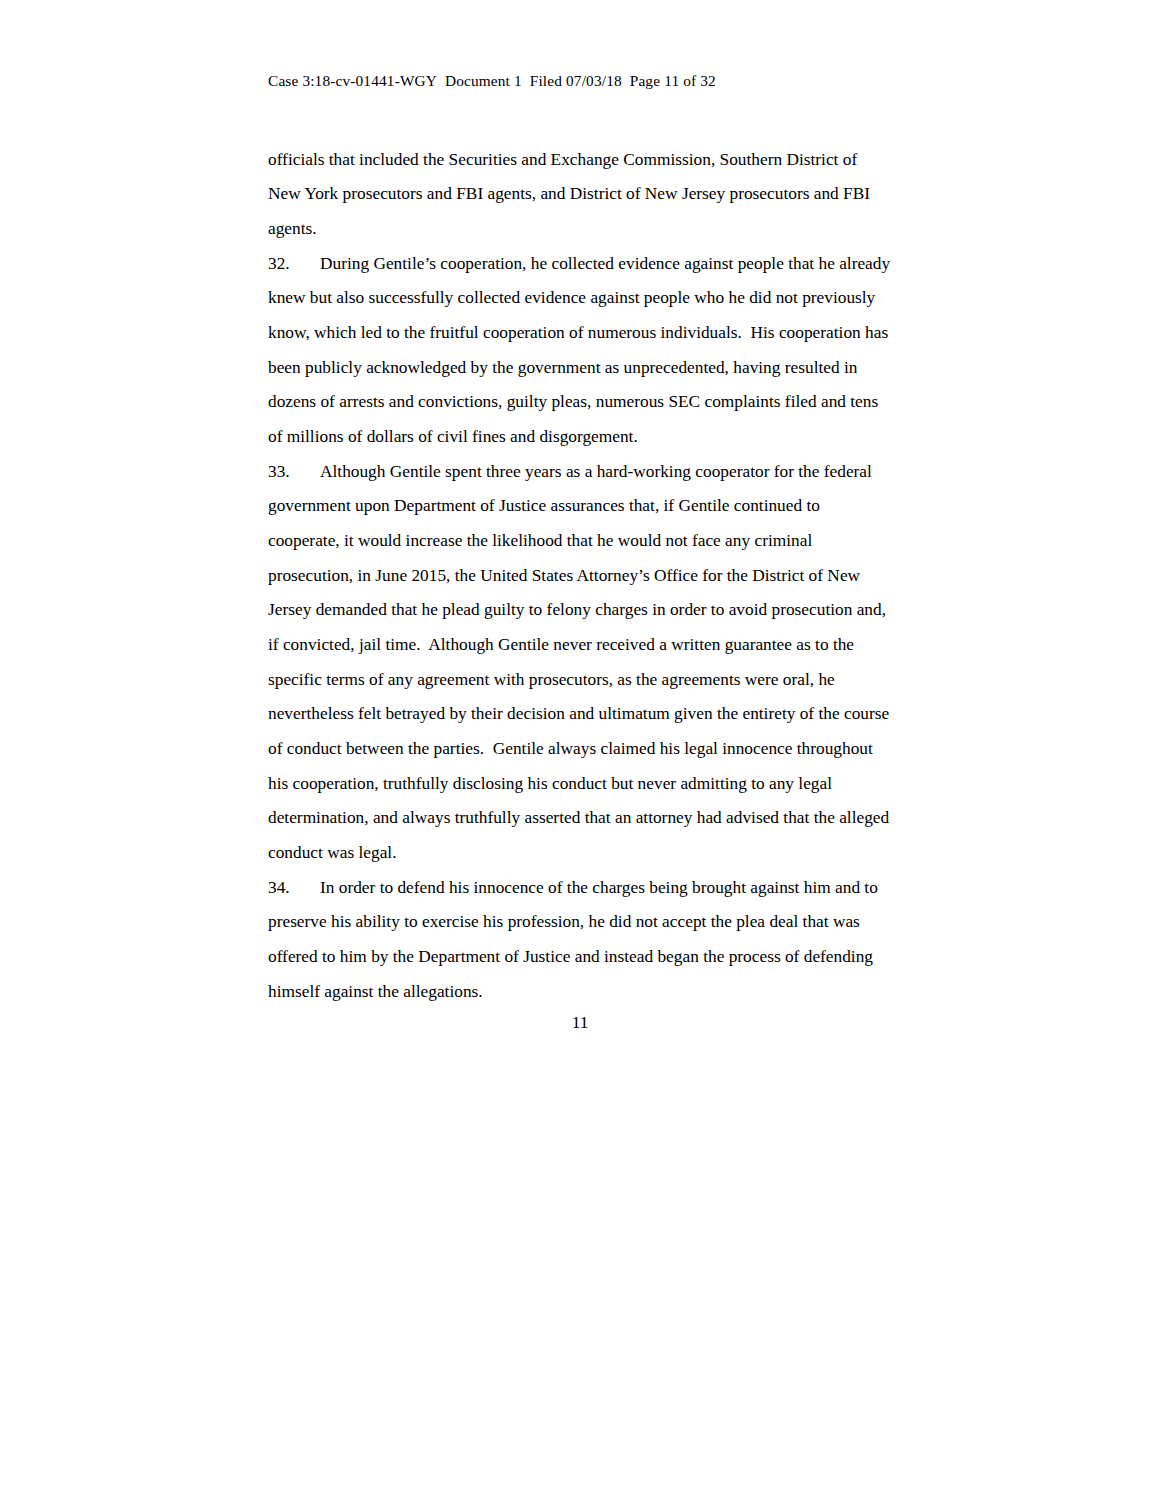Case 3:18-cv-01441-WGY Document 1 Filed 07/03/18 Page 11 of 32
officials that included the Securities and Exchange Commission, Southern District of New York prosecutors and FBI agents, and District of New Jersey prosecutors and FBI agents.
32. During Gentile’s cooperation, he collected evidence against people that he already knew but also successfully collected evidence against people who he did not previously know, which led to the fruitful cooperation of numerous individuals. His cooperation has been publicly acknowledged by the government as unprecedented, having resulted in dozens of arrests and convictions, guilty pleas, numerous SEC complaints filed and tens of millions of dollars of civil fines and disgorgement.
33. Although Gentile spent three years as a hard-working cooperator for the federal government upon Department of Justice assurances that, if Gentile continued to cooperate, it would increase the likelihood that he would not face any criminal prosecution, in June 2015, the United States Attorney’s Office for the District of New Jersey demanded that he plead guilty to felony charges in order to avoid prosecution and, if convicted, jail time. Although Gentile never received a written guarantee as to the specific terms of any agreement with prosecutors, as the agreements were oral, he nevertheless felt betrayed by their decision and ultimatum given the entirety of the course of conduct between the parties. Gentile always claimed his legal innocence throughout his cooperation, truthfully disclosing his conduct but never admitting to any legal determination, and always truthfully asserted that an attorney had advised that the alleged conduct was legal.
34. In order to defend his innocence of the charges being brought against him and to preserve his ability to exercise his profession, he did not accept the plea deal that was offered to him by the Department of Justice and instead began the process of defending himself against the allegations.
11